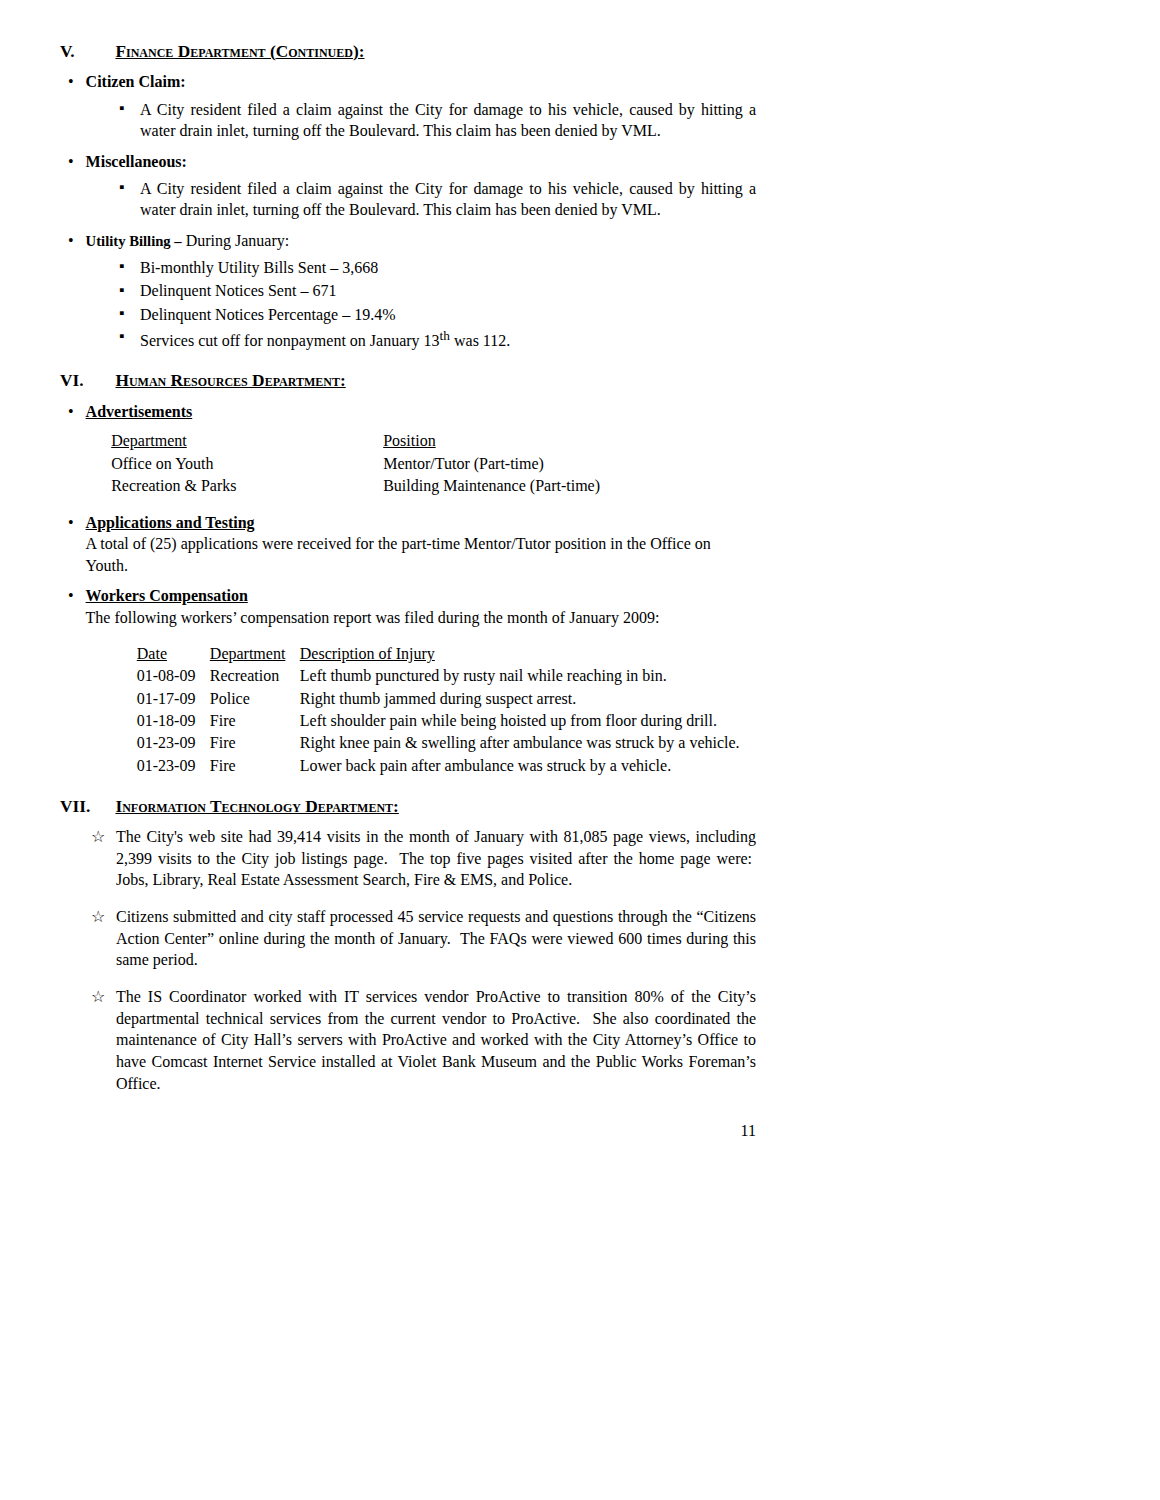V. Finance Department (Continued):
Citizen Claim:
A City resident filed a claim against the City for damage to his vehicle, caused by hitting a water drain inlet, turning off the Boulevard. This claim has been denied by VML.
Miscellaneous:
A City resident filed a claim against the City for damage to his vehicle, caused by hitting a water drain inlet, turning off the Boulevard. This claim has been denied by VML.
Utility Billing – During January:
Bi-monthly Utility Bills Sent – 3,668
Delinquent Notices Sent – 671
Delinquent Notices Percentage – 19.4%
Services cut off for nonpayment on January 13th was 112.
VI. Human Resources Department:
Advertisements
| Department | Position |
| Office on Youth | Mentor/Tutor (Part-time) |
| Recreation & Parks | Building Maintenance (Part-time) |
Applications and Testing
A total of (25) applications were received for the part-time Mentor/Tutor position in the Office on Youth.
Workers Compensation
The following workers’ compensation report was filed during the month of January 2009:
| Date | Department | Description of Injury |
| 01-08-09 | Recreation | Left thumb punctured by rusty nail while reaching in bin. |
| 01-17-09 | Police | Right thumb jammed during suspect arrest. |
| 01-18-09 | Fire | Left shoulder pain while being hoisted up from floor during drill. |
| 01-23-09 | Fire | Right knee pain & swelling after ambulance was struck by a vehicle. |
| 01-23-09 | Fire | Lower back pain after ambulance was struck by a vehicle. |
VII. Information Technology Department:
The City's web site had 39,414 visits in the month of January with 81,085 page views, including 2,399 visits to the City job listings page. The top five pages visited after the home page were: Jobs, Library, Real Estate Assessment Search, Fire & EMS, and Police.
Citizens submitted and city staff processed 45 service requests and questions through the “Citizens Action Center” online during the month of January. The FAQs were viewed 600 times during this same period.
The IS Coordinator worked with IT services vendor ProActive to transition 80% of the City’s departmental technical services from the current vendor to ProActive. She also coordinated the maintenance of City Hall’s servers with ProActive and worked with the City Attorney’s Office to have Comcast Internet Service installed at Violet Bank Museum and the Public Works Foreman’s Office.
11